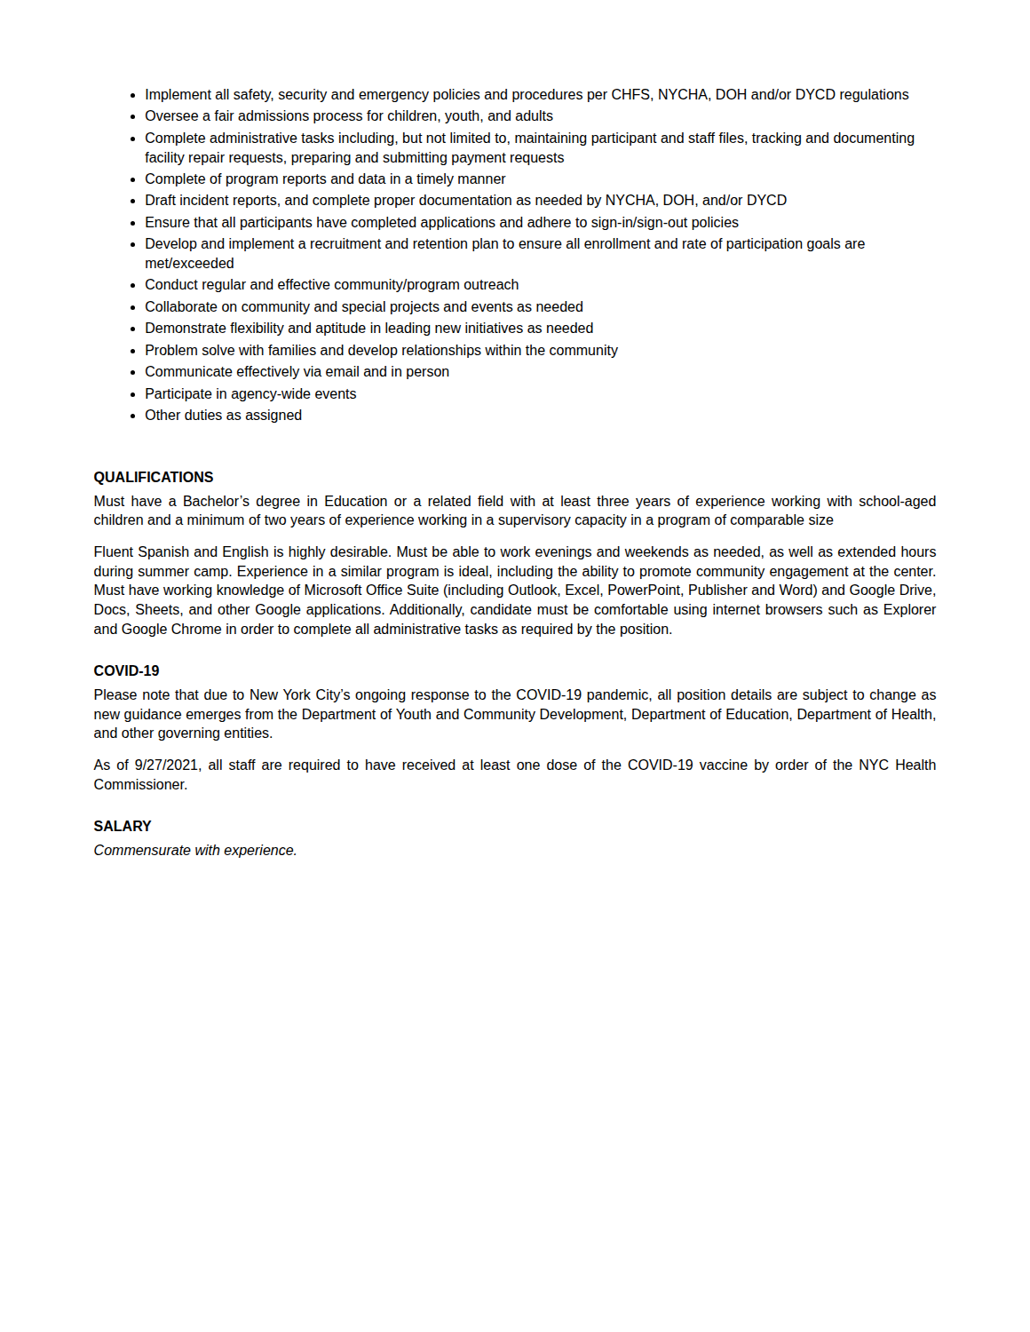Implement all safety, security and emergency policies and procedures per CHFS, NYCHA, DOH and/or DYCD regulations
Oversee a fair admissions process for children, youth, and adults
Complete administrative tasks including, but not limited to, maintaining participant and staff files, tracking and documenting facility repair requests, preparing and submitting payment requests
Complete of program reports and data in a timely manner
Draft incident reports, and complete proper documentation as needed by NYCHA, DOH, and/or DYCD
Ensure that all participants have completed applications and adhere to sign-in/sign-out policies
Develop and implement a recruitment and retention plan to ensure all enrollment and rate of participation goals are met/exceeded
Conduct regular and effective community/program outreach
Collaborate on community and special projects and events as needed
Demonstrate flexibility and aptitude in leading new initiatives as needed
Problem solve with families and develop relationships within the community
Communicate effectively via email and in person
Participate in agency-wide events
Other duties as assigned
QUALIFICATIONS
Must have a Bachelor’s degree in Education or a related field with at least three years of experience working with school-aged children and a minimum of two years of experience working in a supervisory capacity in a program of comparable size
Fluent Spanish and English is highly desirable. Must be able to work evenings and weekends as needed, as well as extended hours during summer camp. Experience in a similar program is ideal, including the ability to promote community engagement at the center. Must have working knowledge of Microsoft Office Suite (including Outlook, Excel, PowerPoint, Publisher and Word) and Google Drive, Docs, Sheets, and other Google applications. Additionally, candidate must be comfortable using internet browsers such as Explorer and Google Chrome in order to complete all administrative tasks as required by the position.
COVID-19
Please note that due to New York City’s ongoing response to the COVID-19 pandemic, all position details are subject to change as new guidance emerges from the Department of Youth and Community Development, Department of Education, Department of Health, and other governing entities.
As of 9/27/2021, all staff are required to have received at least one dose of the COVID-19 vaccine by order of the NYC Health Commissioner.
SALARY
Commensurate with experience.